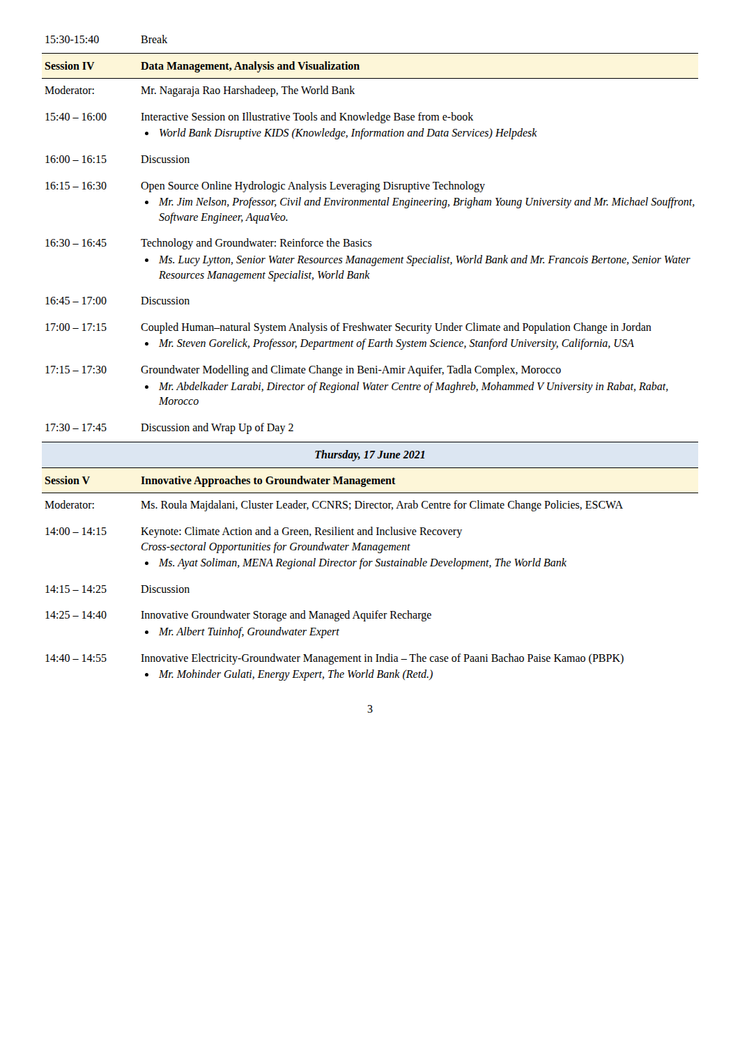| 15:30-15:40 | Break |
| Session IV | Data Management, Analysis and Visualization |
| Moderator: | Mr. Nagaraja Rao Harshadeep, The World Bank |
| 15:40 – 16:00 | Interactive Session on Illustrative Tools and Knowledge Base from e-book World Bank Disruptive KIDS (Knowledge, Information and Data Services) Helpdesk |
| 16:00 – 16:15 | Discussion |
| 16:15 – 16:30 | Open Source Online Hydrologic Analysis Leveraging Disruptive Technology Mr. Jim Nelson, Professor, Civil and Environmental Engineering, Brigham Young University and Mr. Michael Souffront, Software Engineer, AquaVeo. |
| 16:30 – 16:45 | Technology and Groundwater: Reinforce the Basics Ms. Lucy Lytton, Senior Water Resources Management Specialist, World Bank and Mr. Francois Bertone, Senior Water Resources Management Specialist, World Bank |
| 16:45 – 17:00 | Discussion |
| 17:00 – 17:15 | Coupled Human–natural System Analysis of Freshwater Security Under Climate and Population Change in Jordan Mr. Steven Gorelick, Professor, Department of Earth System Science, Stanford University, California, USA |
| 17:15 – 17:30 | Groundwater Modelling and Climate Change in Beni-Amir Aquifer, Tadla Complex, Morocco Mr. Abdelkader Larabi, Director of Regional Water Centre of Maghreb, Mohammed V University in Rabat, Rabat, Morocco |
| 17:30 – 17:45 | Discussion and Wrap Up of Day 2 |
| Thursday, 17 June 2021 |
| Session V | Innovative Approaches to Groundwater Management |
| Moderator: | Ms. Roula Majdalani, Cluster Leader, CCNRS; Director, Arab Centre for Climate Change Policies, ESCWA |
| 14:00 – 14:15 | Keynote: Climate Action and a Green, Resilient and Inclusive Recovery Cross-sectoral Opportunities for Groundwater Management Ms. Ayat Soliman, MENA Regional Director for Sustainable Development, The World Bank |
| 14:15 – 14:25 | Discussion |
| 14:25 – 14:40 | Innovative Groundwater Storage and Managed Aquifer Recharge Mr. Albert Tuinhof, Groundwater Expert |
| 14:40 – 14:55 | Innovative Electricity-Groundwater Management in India – The case of Paani Bachao Paise Kamao (PBPK) Mr. Mohinder Gulati, Energy Expert, The World Bank (Retd.) |
3